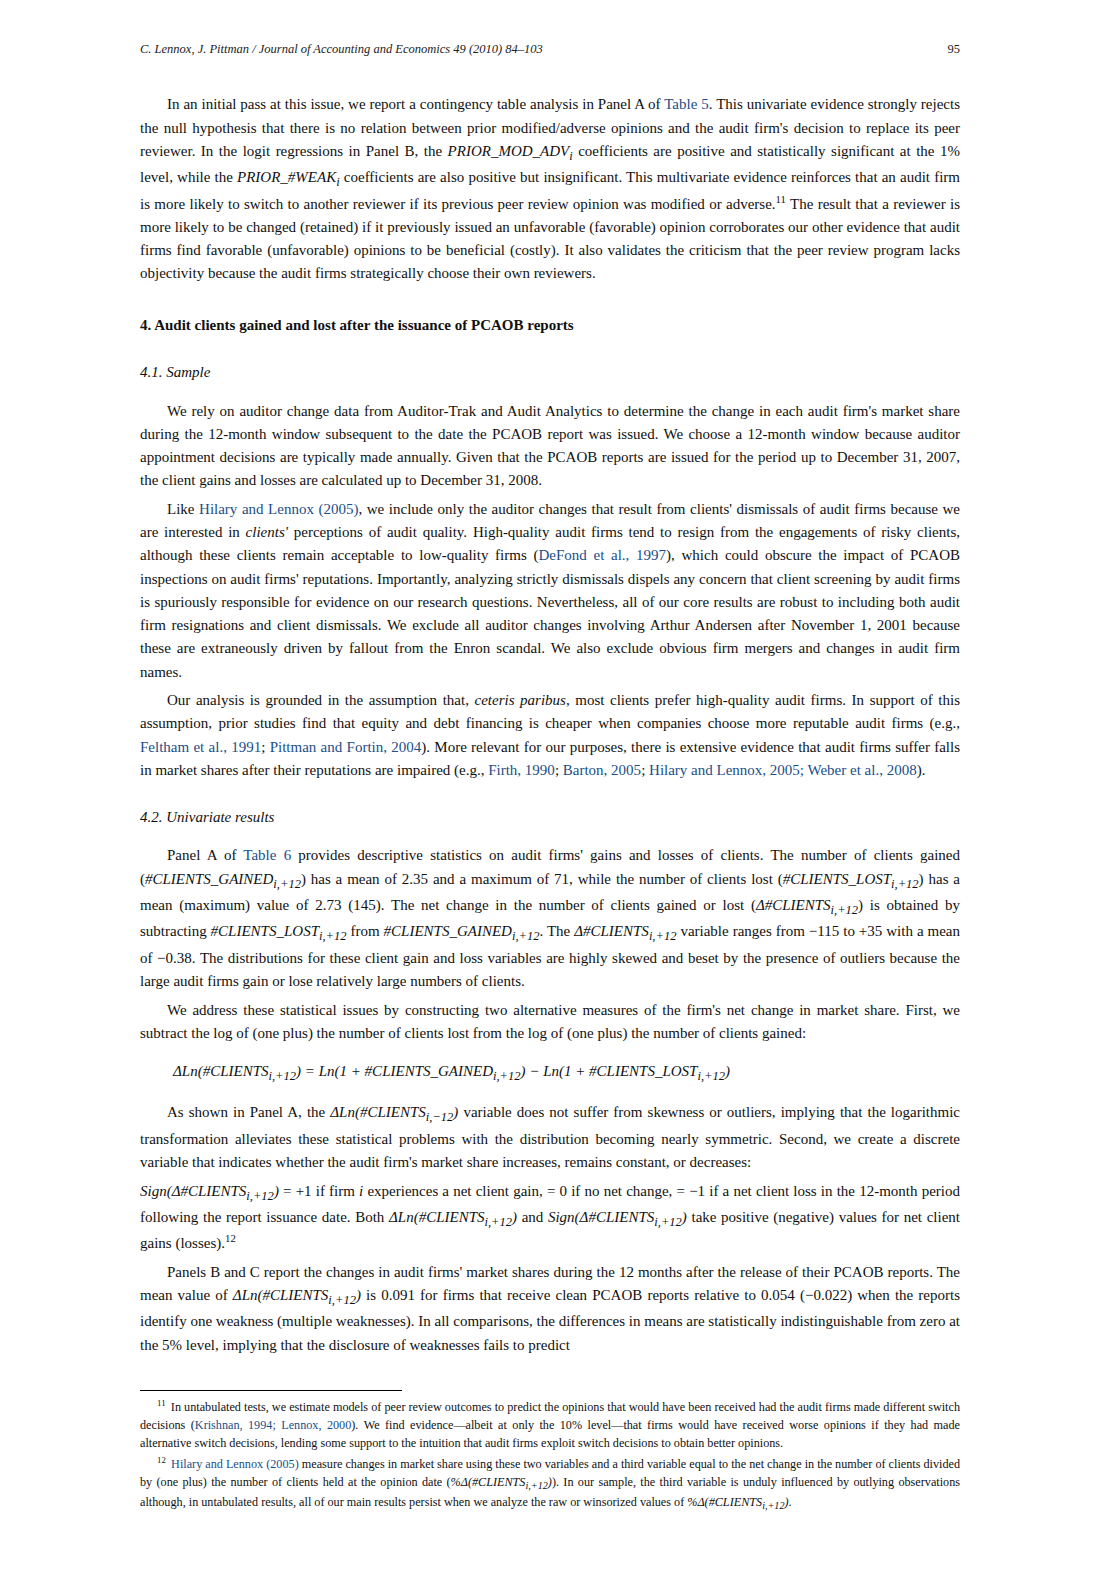C. Lennox, J. Pittman / Journal of Accounting and Economics 49 (2010) 84–103 95
In an initial pass at this issue, we report a contingency table analysis in Panel A of Table 5. This univariate evidence strongly rejects the null hypothesis that there is no relation between prior modified/adverse opinions and the audit firm's decision to replace its peer reviewer. In the logit regressions in Panel B, the PRIOR_MOD_ADVi coefficients are positive and statistically significant at the 1% level, while the PRIOR_#WEAKi coefficients are also positive but insignificant. This multivariate evidence reinforces that an audit firm is more likely to switch to another reviewer if its previous peer review opinion was modified or adverse.11 The result that a reviewer is more likely to be changed (retained) if it previously issued an unfavorable (favorable) opinion corroborates our other evidence that audit firms find favorable (unfavorable) opinions to be beneficial (costly). It also validates the criticism that the peer review program lacks objectivity because the audit firms strategically choose their own reviewers.
4. Audit clients gained and lost after the issuance of PCAOB reports
4.1. Sample
We rely on auditor change data from Auditor-Trak and Audit Analytics to determine the change in each audit firm's market share during the 12-month window subsequent to the date the PCAOB report was issued. We choose a 12-month window because auditor appointment decisions are typically made annually. Given that the PCAOB reports are issued for the period up to December 31, 2007, the client gains and losses are calculated up to December 31, 2008.
Like Hilary and Lennox (2005), we include only the auditor changes that result from clients' dismissals of audit firms because we are interested in clients' perceptions of audit quality. High-quality audit firms tend to resign from the engagements of risky clients, although these clients remain acceptable to low-quality firms (DeFond et al., 1997), which could obscure the impact of PCAOB inspections on audit firms' reputations. Importantly, analyzing strictly dismissals dispels any concern that client screening by audit firms is spuriously responsible for evidence on our research questions. Nevertheless, all of our core results are robust to including both audit firm resignations and client dismissals. We exclude all auditor changes involving Arthur Andersen after November 1, 2001 because these are extraneously driven by fallout from the Enron scandal. We also exclude obvious firm mergers and changes in audit firm names.
Our analysis is grounded in the assumption that, ceteris paribus, most clients prefer high-quality audit firms. In support of this assumption, prior studies find that equity and debt financing is cheaper when companies choose more reputable audit firms (e.g., Feltham et al., 1991; Pittman and Fortin, 2004). More relevant for our purposes, there is extensive evidence that audit firms suffer falls in market shares after their reputations are impaired (e.g., Firth, 1990; Barton, 2005; Hilary and Lennox, 2005; Weber et al., 2008).
4.2. Univariate results
Panel A of Table 6 provides descriptive statistics on audit firms' gains and losses of clients. The number of clients gained (#CLIENTS_GAINEDi,+12) has a mean of 2.35 and a maximum of 71, while the number of clients lost (#CLIENTS_LOSTi,+12) has a mean (maximum) value of 2.73 (145). The net change in the number of clients gained or lost (Δ#CLIENTSi,+12) is obtained by subtracting #CLIENTS_LOSTi,+12 from #CLIENTS_GAINEDi,+12. The Δ#CLIENTSi,+12 variable ranges from −115 to +35 with a mean of −0.38. The distributions for these client gain and loss variables are highly skewed and beset by the presence of outliers because the large audit firms gain or lose relatively large numbers of clients.
We address these statistical issues by constructing two alternative measures of the firm's net change in market share. First, we subtract the log of (one plus) the number of clients lost from the log of (one plus) the number of clients gained:
ΔLn(#CLIENTSi,+12) = Ln(1 + #CLIENTS_GAINEDi,+12) − Ln(1 + #CLIENTS_LOSTi,+12)
As shown in Panel A, the ΔLn(#CLIENTSi,−12) variable does not suffer from skewness or outliers, implying that the logarithmic transformation alleviates these statistical problems with the distribution becoming nearly symmetric. Second, we create a discrete variable that indicates whether the audit firm's market share increases, remains constant, or decreases:
Sign(Δ#CLIENTSi,+12) = +1 if firm i experiences a net client gain, = 0 if no net change, = −1 if a net client loss in the 12-month period following the report issuance date. Both ΔLn(#CLIENTSi,+12) and Sign(Δ#CLIENTSi,+12) take positive (negative) values for net client gains (losses).12
Panels B and C report the changes in audit firms' market shares during the 12 months after the release of their PCAOB reports. The mean value of ΔLn(#CLIENTSi,+12) is 0.091 for firms that receive clean PCAOB reports relative to 0.054 (−0.022) when the reports identify one weakness (multiple weaknesses). In all comparisons, the differences in means are statistically indistinguishable from zero at the 5% level, implying that the disclosure of weaknesses fails to predict
11 In untabulated tests, we estimate models of peer review outcomes to predict the opinions that would have been received had the audit firms made different switch decisions (Krishnan, 1994; Lennox, 2000). We find evidence—albeit at only the 10% level—that firms would have received worse opinions if they had made alternative switch decisions, lending some support to the intuition that audit firms exploit switch decisions to obtain better opinions.
12 Hilary and Lennox (2005) measure changes in market share using these two variables and a third variable equal to the net change in the number of clients divided by (one plus) the number of clients held at the opinion date (%Δ(#CLIENTSi,+12)). In our sample, the third variable is unduly influenced by outlying observations although, in untabulated results, all of our main results persist when we analyze the raw or winsorized values of %Δ(#CLIENTSi,+12).